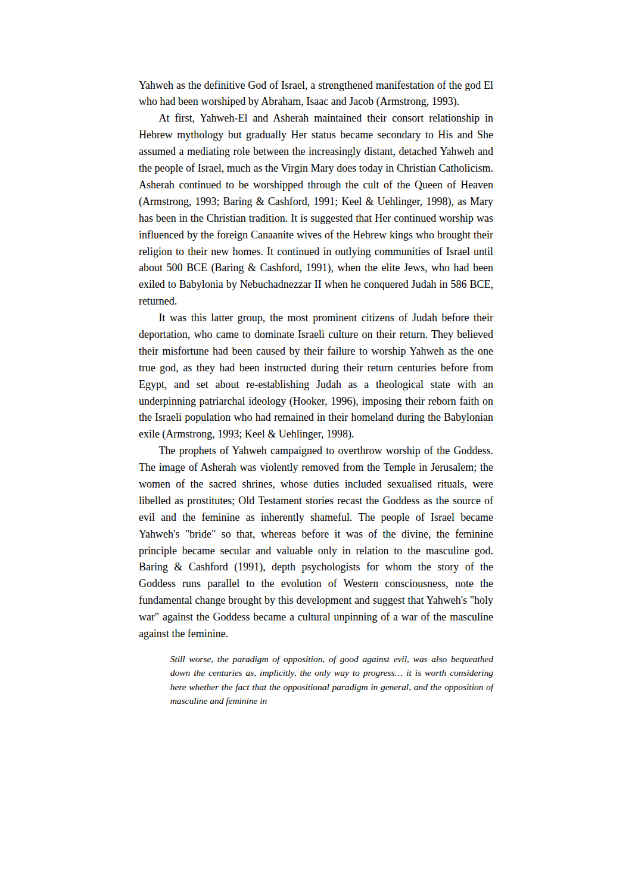Yahweh as the definitive God of Israel, a strengthened manifestation of the god El who had been worshiped by Abraham, Isaac and Jacob (Armstrong, 1993).
At first, Yahweh-El and Asherah maintained their consort relationship in Hebrew mythology but gradually Her status became secondary to His and She assumed a mediating role between the increasingly distant, detached Yahweh and the people of Israel, much as the Virgin Mary does today in Christian Catholicism. Asherah continued to be worshipped through the cult of the Queen of Heaven (Armstrong, 1993; Baring & Cashford, 1991; Keel & Uehlinger, 1998), as Mary has been in the Christian tradition. It is suggested that Her continued worship was influenced by the foreign Canaanite wives of the Hebrew kings who brought their religion to their new homes. It continued in outlying communities of Israel until about 500 BCE (Baring & Cashford, 1991), when the elite Jews, who had been exiled to Babylonia by Nebuchadnezzar II when he conquered Judah in 586 BCE, returned.
It was this latter group, the most prominent citizens of Judah before their deportation, who came to dominate Israeli culture on their return. They believed their misfortune had been caused by their failure to worship Yahweh as the one true god, as they had been instructed during their return centuries before from Egypt, and set about re-establishing Judah as a theological state with an underpinning patriarchal ideology (Hooker, 1996), imposing their reborn faith on the Israeli population who had remained in their homeland during the Babylonian exile (Armstrong, 1993; Keel & Uehlinger, 1998).
The prophets of Yahweh campaigned to overthrow worship of the Goddess. The image of Asherah was violently removed from the Temple in Jerusalem; the women of the sacred shrines, whose duties included sexualised rituals, were libelled as prostitutes; Old Testament stories recast the Goddess as the source of evil and the feminine as inherently shameful. The people of Israel became Yahweh's "bride" so that, whereas before it was of the divine, the feminine principle became secular and valuable only in relation to the masculine god. Baring & Cashford (1991), depth psychologists for whom the story of the Goddess runs parallel to the evolution of Western consciousness, note the fundamental change brought by this development and suggest that Yahweh's "holy war" against the Goddess became a cultural unpinning of a war of the masculine against the feminine.
Still worse, the paradigm of opposition, of good against evil, was also bequeathed down the centuries as, implicitly, the only way to progress… it is worth considering here whether the fact that the oppositional paradigm in general, and the opposition of masculine and feminine in